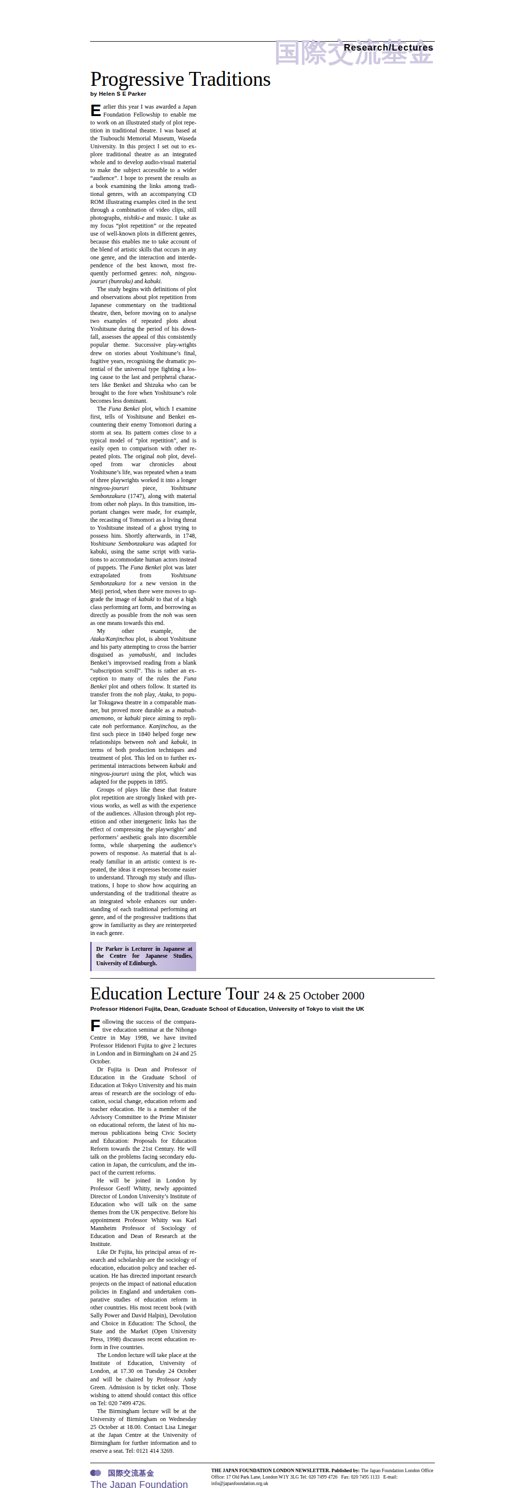国際交流基金
Research/Lectures
Progressive Traditions
by Helen S E Parker
Earlier this year I was awarded a Japan Foundation Fellowship to enable me to work on an illustrated study of plot repetition in traditional theatre. I was based at the Tsubouchi Memorial Museum, Waseda University. In this project I set out to explore traditional theatre as an integrated whole and to develop audio-visual material to make the subject accessible to a wider “audience”. I hope to present the results as a book examining the links among traditional genres, with an accompanying CD ROM illustrating examples cited in the text through a combination of video clips, still photographs, nishiki-e and music. I take as my focus “plot repetition” or the repeated use of well-known plots in different genres, because this enables me to take account of the blend of artistic skills that occurs in any one genre, and the interaction and interdependence of the best known, most frequently performed genres: noh, ningyou-joururi (bunraku) and kabuki.
The study begins with definitions of plot and observations about plot repetition from Japanese commentary on the traditional theatre, then, before moving on to analyse two examples of repeated plots about Yoshitsune during the period of his downfall, assesses the appeal of this consistently popular theme. Successive play-wrights drew on stories about Yoshitsune’s final, fugitive years, recognising the dramatic potential of the universal type fighting a losing cause to the last and peripheral characters like Benkei and Shizuka who can be brought to the fore when Yoshitsune’s role becomes less dominant.
The Funa Benkei plot, which I examine first, tells of Yoshitsune and Benkei encountering their enemy Tomomori during a storm at sea. Its pattern comes close to a typical model of “plot repetition”, and is easily open to comparison with other repeated plots. The original noh plot, developed from war chronicles about Yoshitsune’s life, was repeated when a team of three playwrights worked it into a longer ningyou-joururi piece, Yoshitsune Sembonzakura (1747), along with material from other noh plays. In this transition, important changes were made, for example, the recasting of Tomomori as a living threat to Yoshitsune instead of a ghost trying to possess him. Shortly afterwards, in 1748, Yoshitsune Sembonzakura was adapted for kabuki, using the same script with variations to accommodate human actors instead of puppets. The Funa Benkei plot was later extrapolated from Yoshitsune Sembonzakura for a new version in the Meiji period, when there were moves to upgrade the image of kabuki to that of a high class performing art form, and borrowing as directly as possible from the noh was seen as one means towards this end.
My other example, the Ataka/Kanjinchou plot, is about Yoshitsune and his party attempting to cross the barrier disguised as yamabushi, and includes Benkei’s improvised reading from a blank “subscription scroll”. This is rather an exception to many of the rules the Funa Benkei plot and others follow. It started its transfer from the noh play, Ataka, to popular Tokugawa theatre in a comparable manner, but proved more durable as a matsubamemono, or kabuki piece aiming to replicate noh performance. Kanjinchou, as the first such piece in 1840 helped forge new relationships between noh and kabuki, in terms of both production techniques and treatment of plot. This led on to further experimental interactions between kabuki and ningyou-joururi using the plot, which was adapted for the puppets in 1895.
Groups of plays like these that feature plot repetition are strongly linked with previous works, as well as with the experience of the audiences. Allusion through plot repetition and other intergeneric links has the effect of compressing the playwrights’ and performers’ aesthetic goals into discernible forms, while sharpening the audience’s powers of response. As material that is already familiar in an artistic context is repeated, the ideas it expresses become easier to understand. Through my study and illustrations, I hope to show how acquiring an understanding of the traditional theatre as an integrated whole enhances our understanding of each traditional performing art genre, and of the progressive traditions that grow in familiarity as they are reinterpreted in each genre.
Dr Parker is Lecturer in Japanese at the Centre for Japanese Studies, University of Edinburgh.
Education Lecture Tour 24 & 25 October 2000
Professor Hidenori Fujita, Dean, Graduate School of Education, University of Tokyo to visit the UK
Following the success of the comparative education seminar at the Nihongo Centre in May 1998, we have invited Professor Hidenori Fujita to give 2 lectures in London and in Birmingham on 24 and 25 October.
Dr Fujita is Dean and Professor of Education in the Graduate School of Education at Tokyo University and his main areas of research are the sociology of education, social change, education reform and teacher education. He is a member of the Advisory Committee to the Prime Minister on educational reform, the latest of his numerous publications being Civic Society and Education: Proposals for Education Reform towards the 21st Century. He will talk on the problems facing secondary education in Japan, the curriculum, and the impact of the current reforms.
He will be joined in London by Professor Geoff Whitty, newly appointed Director of London University’s Institute of Education who will talk on the same themes from the UK perspective. Before his appointment Professor Whitty was Karl Mannheim Professor of Sociology of Education and Dean of Research at the Institute.
Like Dr Fujita, his principal areas of research and scholarship are the sociology of education, education policy and teacher education. He has directed important research projects on the impact of national education policies in England and undertaken comparative studies of education reform in other countries. His most recent book (with Sally Power and David Halpin), Devolution and Choice in Education: The School, the State and the Market (Open University Press, 1998) discusses recent education reform in five countries.
The London lecture will take place at the Institute of Education, University of London, at 17.30 on Tuesday 24 October and will be chaired by Professor Andy Green. Admission is by ticket only. Those wishing to attend should contact this office on Tel: 020 7499 4726.
The Birmingham lecture will be at the University of Birmingham on Wednesday 25 October at 18.00. Contact Lisa Linegar at the Japan Centre at the University of Birmingham for further information and to reserve a seat. Tel: 0121 414 3269.
国際交流基金
The Japan Foundation
THE JAPAN FOUNDATION LONDON NEWSLETTER. Published by: The Japan Foundation London Office
Office: 17 Old Park Lane, London W1Y 3LG Tel: 020 7499 4726 Fax: 020 7495 1133 E-mail: info@japanfoundation.org.uk
Nihongo Centre: 27, Knightsbridge, London SW1X 7QT Tel: 020 7838 9955 Fax: 020 7838 9966 E-mail: info@nihongocentre.org.uk
Websites: www.jpf.go.jp/ www.nihongocentre.org.uk